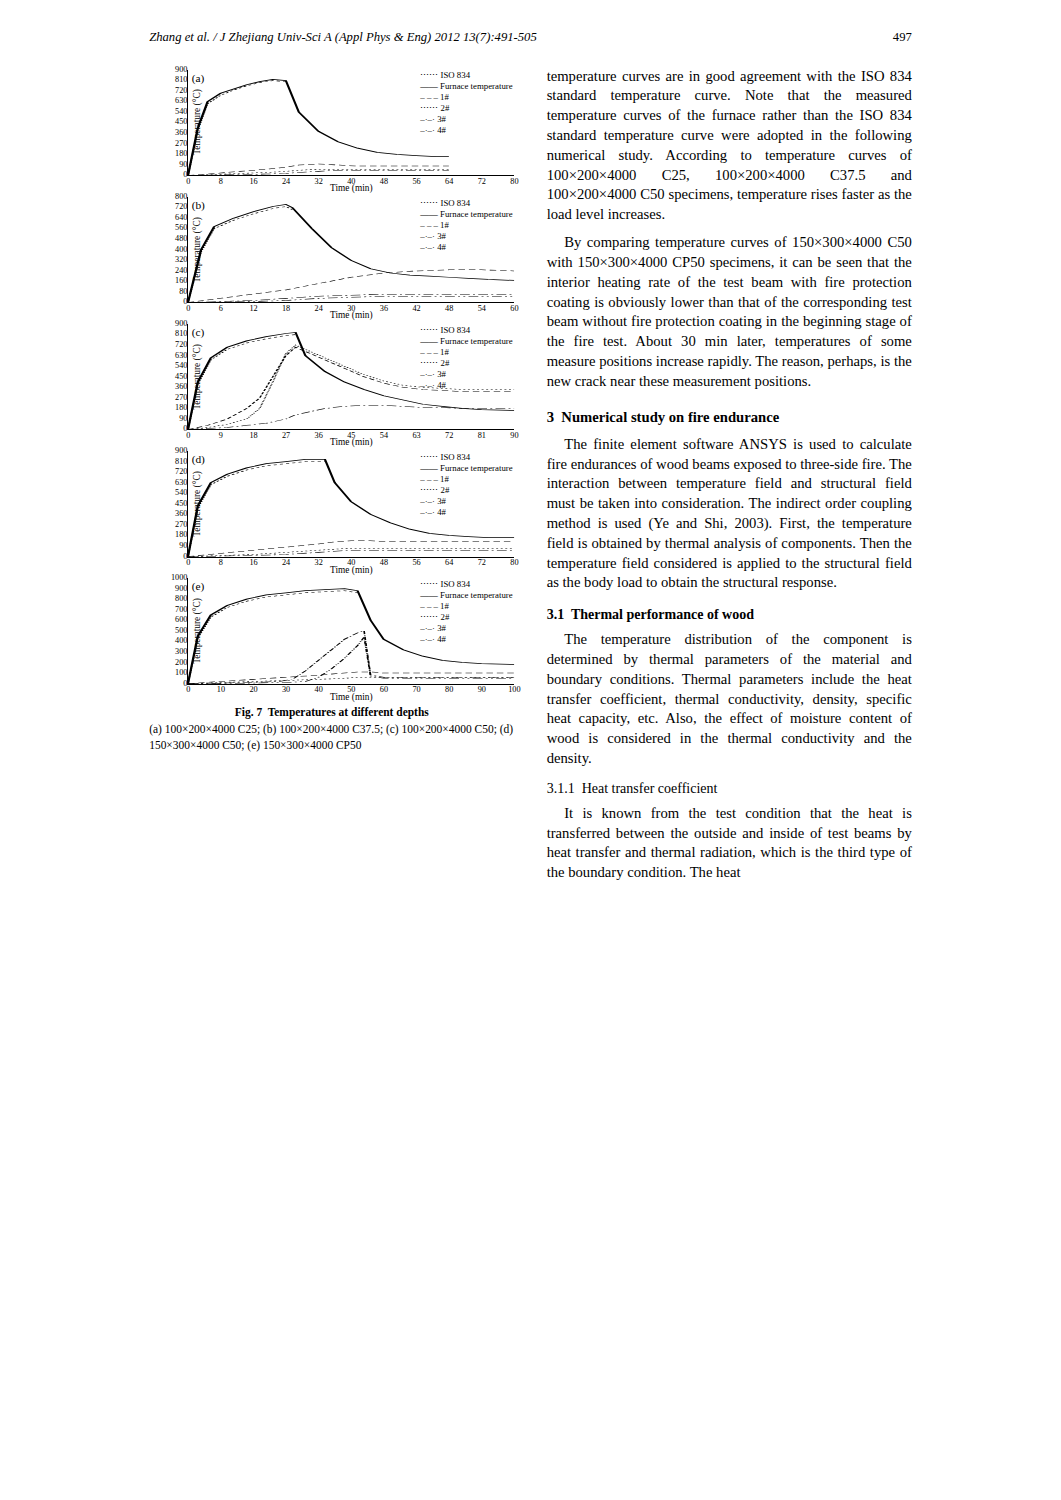Zhang et al. / J Zhejiang Univ-Sci A (Appl Phys & Eng) 2012 13(7):491-505 497
(a) Temperature (°C)
900 810 720 630 540 450 360 270 180 90 0
⋯⋯ ISO 834 —— Furnace temperature – – – 1# ⋯⋯ 2# –·–· 3# –·–· 4#
0 8 16 24 32 40 48 56 64 72 80
Time (min)
(b) Temperature (°C)
800 720 640 560 480 400 320 240 160 80 0
⋯⋯ ISO 834 —— Furnace temperature – – – 1# –·–· 3# –·–· 4#
0 6 12 18 24 30 36 42 48 54 60
Time (min)
(c) Temperature (°C)
900 810 720 630 540 450 360 270 180 90 0
⋯⋯ ISO 834 —— Furnace temperature – – – 1# ⋯⋯ 2# –·–· 3# –·–· 4#
0 9 18 27 36 45 54 63 72 81 90
Time (min)
(d) Temperature (°C)
900 810 720 630 540 450 360 270 180 90 0
⋯⋯ ISO 834 —— Furnace temperature – – – 1# ⋯⋯ 2# –·–· 3# –·–· 4#
0 8 16 24 32 40 48 56 64 72 80
Time (min)
(e) Temperature (°C)
1000 900 800 700 600 500 400 300 200 100 0
⋯⋯ ISO 834 —— Furnace temperature – – – 1# ⋯⋯ 2# –·–· 3# –·–· 4#
0 10 20 30 40 50 60 70 80 90 100
Time (min)
Fig. 7 Temperatures at different depths (a) 100×200×4000 C25; (b) 100×200×4000 C37.5; (c) 100×200×4000 C50; (d) 150×300×4000 C50; (e) 150×300×4000 CP50
temperature curves are in good agreement with the ISO 834 standard temperature curve. Note that the measured temperature curves of the furnace rather than the ISO 834 standard temperature curve were adopted in the following numerical study. According to temperature curves of 100×200×4000 C25, 100×200×4000 C37.5 and 100×200×4000 C50 specimens, temperature rises faster as the load level increases.
By comparing temperature curves of 150×300×4000 C50 with 150×300×4000 CP50 specimens, it can be seen that the interior heating rate of the test beam with fire protection coating is obviously lower than that of the corresponding test beam without fire protection coating in the beginning stage of the fire test. About 30 min later, temperatures of some measure positions increase rapidly. The reason, perhaps, is the new crack near these measurement positions.
3 Numerical study on fire endurance
The finite element software ANSYS is used to calculate fire endurances of wood beams exposed to three-side fire. The interaction between temperature field and structural field must be taken into consideration. The indirect order coupling method is used (Ye and Shi, 2003). First, the temperature field is obtained by thermal analysis of components. Then the temperature field considered is applied to the structural field as the body load to obtain the structural response.
3.1 Thermal performance of wood
The temperature distribution of the component is determined by thermal parameters of the material and boundary conditions. Thermal parameters include the heat transfer coefficient, thermal conductivity, density, specific heat capacity, etc. Also, the effect of moisture content of wood is considered in the thermal conductivity and the density.
3.1.1 Heat transfer coefficient
It is known from the test condition that the heat is transferred between the outside and inside of test beams by heat transfer and thermal radiation, which is the third type of the boundary condition. The heat